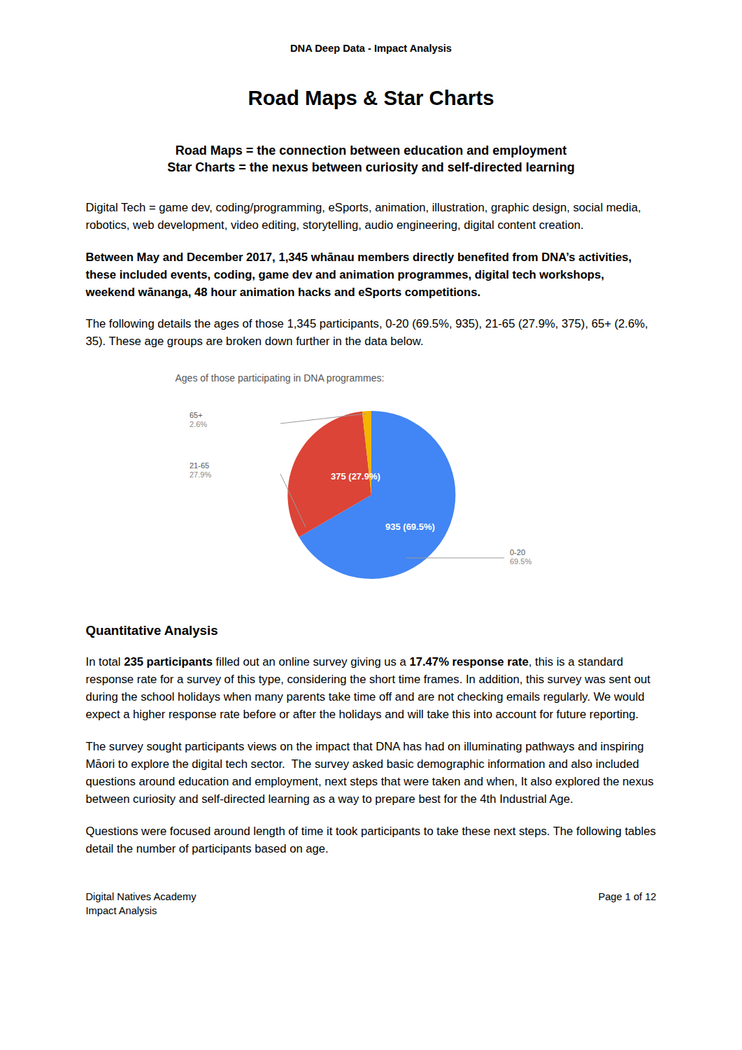DNA Deep Data - Impact Analysis
Road Maps & Star Charts
Road Maps = the connection between education and employment
Star Charts = the nexus between curiosity and self-directed learning
Digital Tech = game dev, coding/programming, eSports, animation, illustration, graphic design, social media, robotics, web development, video editing, storytelling, audio engineering, digital content creation.
Between May and December 2017, 1,345 whānau members directly benefited from DNA’s activities, these included events, coding, game dev and animation programmes, digital tech workshops, weekend wānanga, 48 hour animation hacks and eSports competitions.
The following details the ages of those 1,345 participants, 0-20 (69.5%, 935), 21-65 (27.9%, 375), 65+ (2.6%, 35). These age groups are broken down further in the data below.
Ages of those participating in DNA programmes:
65+ 2.6% 21-65 27.9% 0-20 69.5% 375 (27.9%) 935 (69.5%)
Quantitative Analysis
In total 235 participants filled out an online survey giving us a 17.47% response rate, this is a standard response rate for a survey of this type, considering the short time frames. In addition, this survey was sent out during the school holidays when many parents take time off and are not checking emails regularly. We would expect a higher response rate before or after the holidays and will take this into account for future reporting.
The survey sought participants views on the impact that DNA has had on illuminating pathways and inspiring Māori to explore the digital tech sector. The survey asked basic demographic information and also included questions around education and employment, next steps that were taken and when, It also explored the nexus between curiosity and self-directed learning as a way to prepare best for the 4th Industrial Age.
Questions were focused around length of time it took participants to take these next steps. The following tables detail the number of participants based on age.
Digital Natives Academy
Impact Analysis
Page 1 of 12